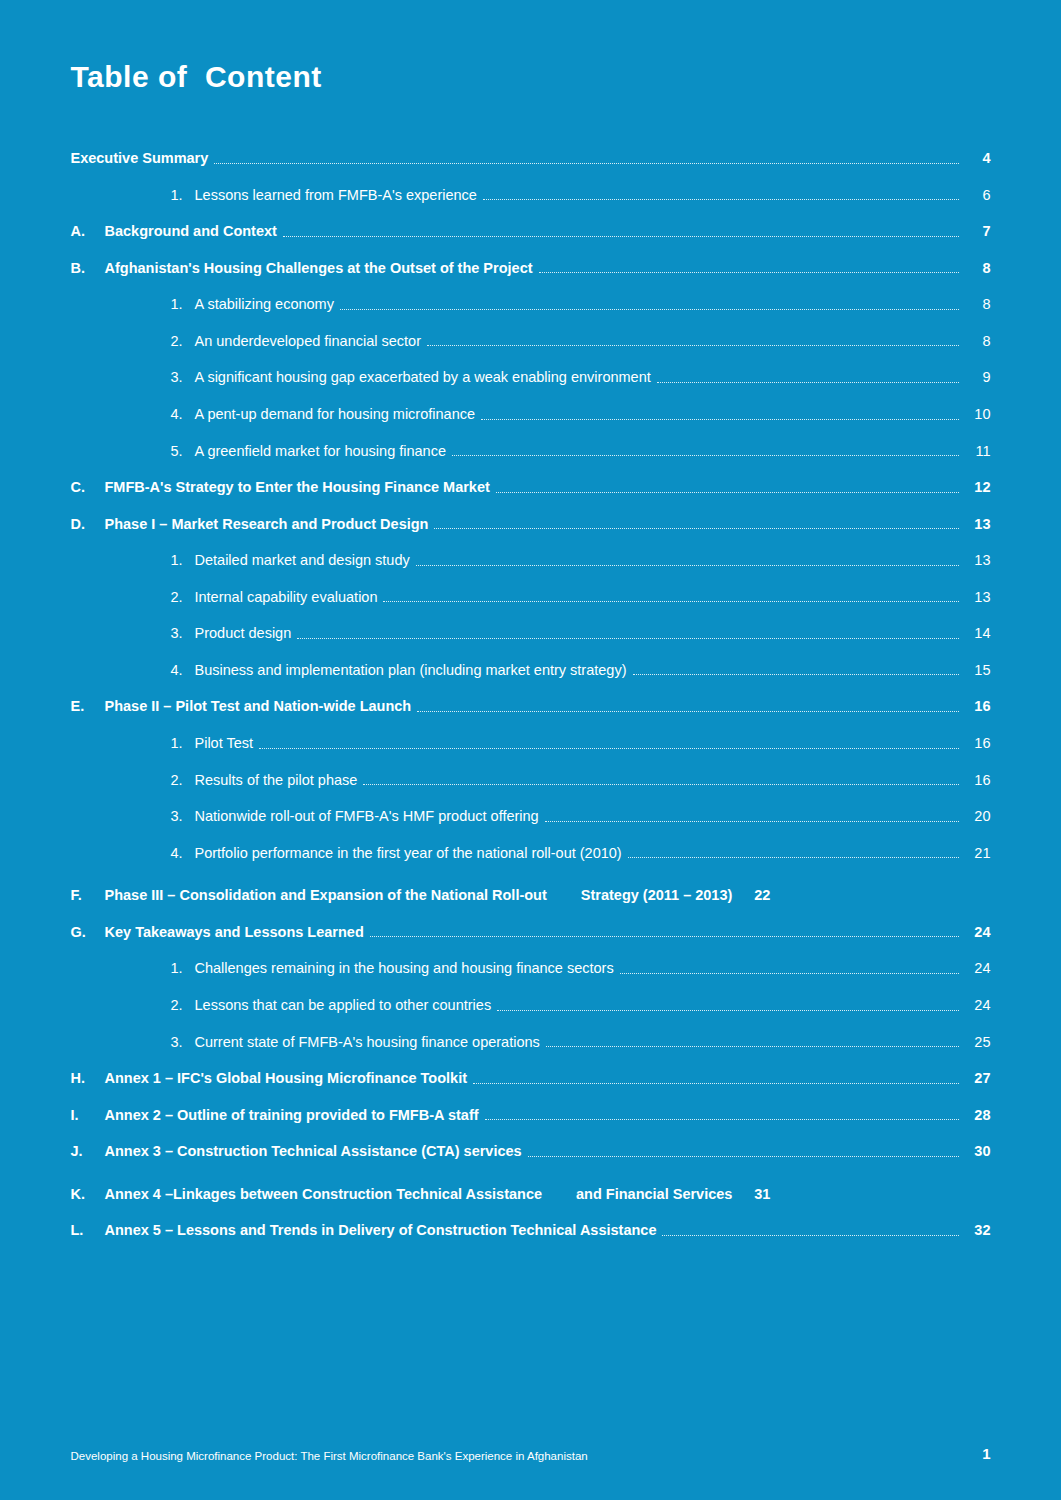Table of Content
Executive Summary 4
1. Lessons learned from FMFB-A's experience 6
A. Background and Context 7
B. Afghanistan's Housing Challenges at the Outset of the Project 8
1. A stabilizing economy 8
2. An underdeveloped financial sector 8
3. A significant housing gap exacerbated by a weak enabling environment 9
4. A pent-up demand for housing microfinance 10
5. A greenfield market for housing finance 11
C. FMFB-A's Strategy to Enter the Housing Finance Market 12
D. Phase I – Market Research and Product Design 13
1. Detailed market and design study 13
2. Internal capability evaluation 13
3. Product design 14
4. Business and implementation plan (including market entry strategy) 15
E. Phase II – Pilot Test and Nation-wide Launch 16
1. Pilot Test 16
2. Results of the pilot phase 16
3. Nationwide roll-out of FMFB-A's HMF product offering 20
4. Portfolio performance in the first year of the national roll-out (2010) 21
F. Phase III – Consolidation and Expansion of the National Roll-out
Strategy (2011 – 2013) 22
G. Key Takeaways and Lessons Learned 24
1. Challenges remaining in the housing and housing finance sectors 24
2. Lessons that can be applied to other countries 24
3. Current state of FMFB-A's housing finance operations 25
H. Annex 1 – IFC's Global Housing Microfinance Toolkit 27
I. Annex 2 – Outline of training provided to FMFB-A staff 28
J. Annex 3 – Construction Technical Assistance (CTA) services 30
K. Annex 4 –Linkages between Construction Technical Assistance
and Financial Services 31
L. Annex 5 – Lessons and Trends in Delivery of Construction Technical Assistance 32
Developing a Housing Microfinance Product: The First Microfinance Bank's Experience in Afghanistan 1